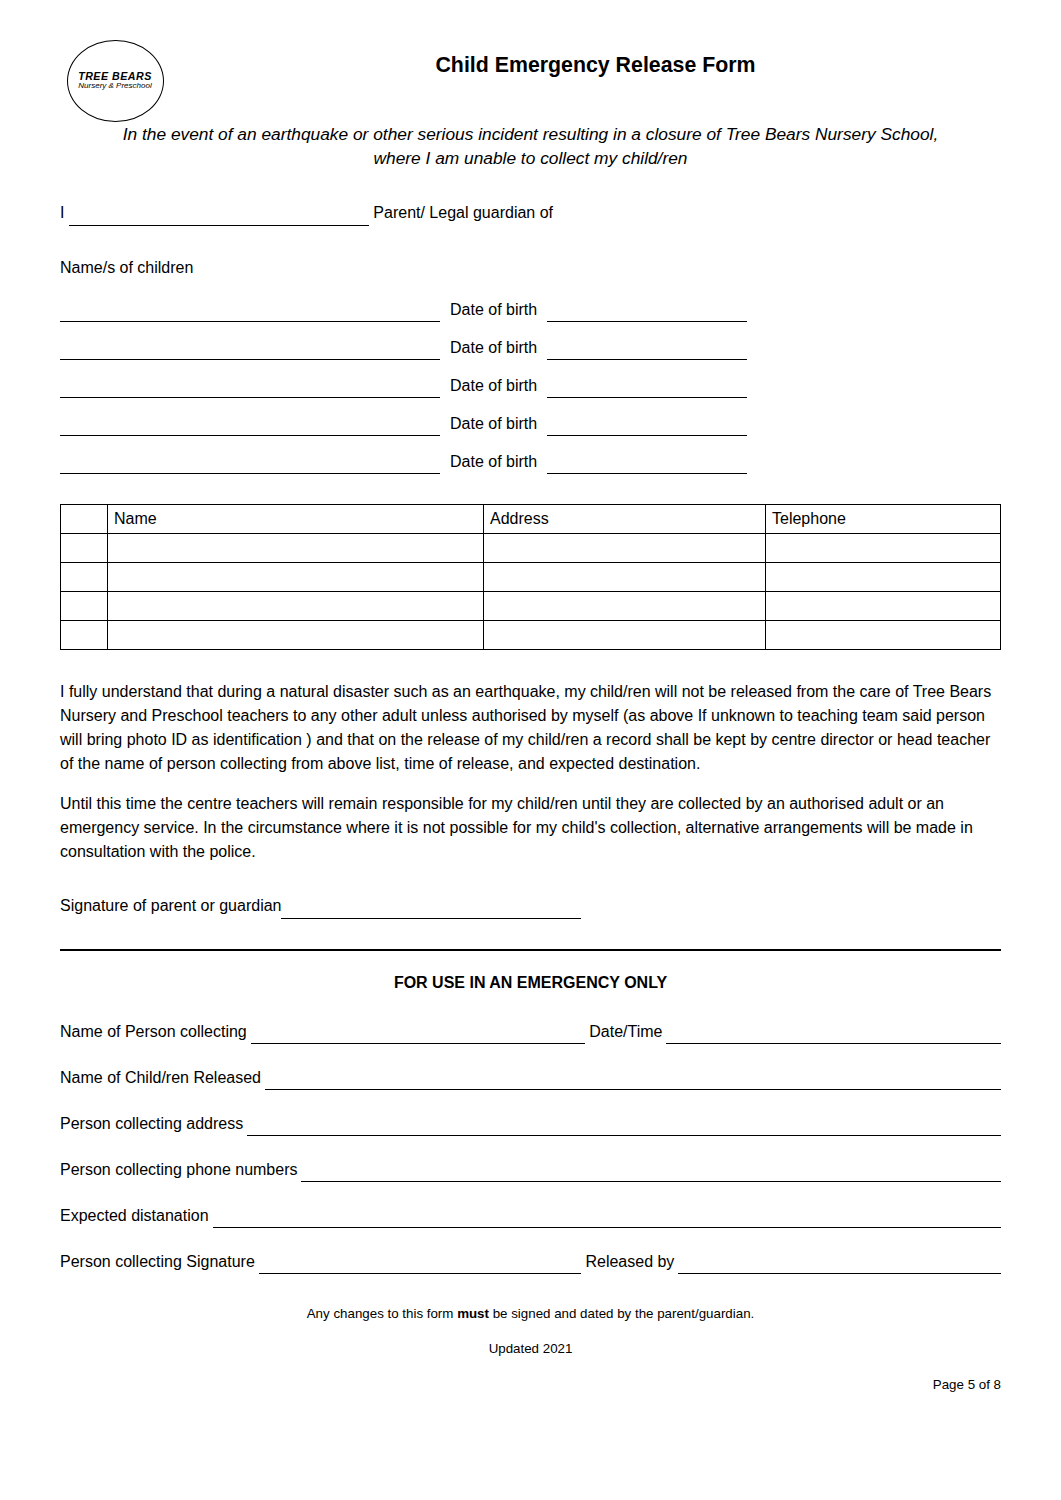TREE BEARS
Nursery & Preschool
Child Emergency Release Form
In the event of an earthquake or other serious incident resulting in a closure of Tree Bears Nursery School, where I am unable to collect my child/ren
I Parent/ Legal guardian of
Name/s of children
Date of birth
Date of birth
Date of birth
Date of birth
Date of birth
| | Name | Address | Telephone |
| --- | --- | --- | --- |
I fully understand that during a natural disaster such as an earthquake, my child/ren will not be released from the care of Tree Bears Nursery and Preschool teachers to any other adult unless authorised by myself (as above If unknown to teaching team said person will bring photo ID as identification ) and that on the release of my child/ren a record shall be kept by centre director or head teacher of the name of person collecting from above list, time of release, and expected destination.
Until this time the centre teachers will remain responsible for my child/ren until they are collected by an authorised adult or an emergency service. In the circumstance where it is not possible for my child's collection, alternative arrangements will be made in consultation with the police.
Signature of parent or guardian
FOR USE IN AN EMERGENCY ONLY
Name of Person collecting Date/Time
Name of Child/ren Released
Person collecting address
Person collecting phone numbers
Expected distanation
Person collecting Signature Released by
Any changes to this form must be signed and dated by the parent/guardian.
Updated 2021
Page 5 of 8